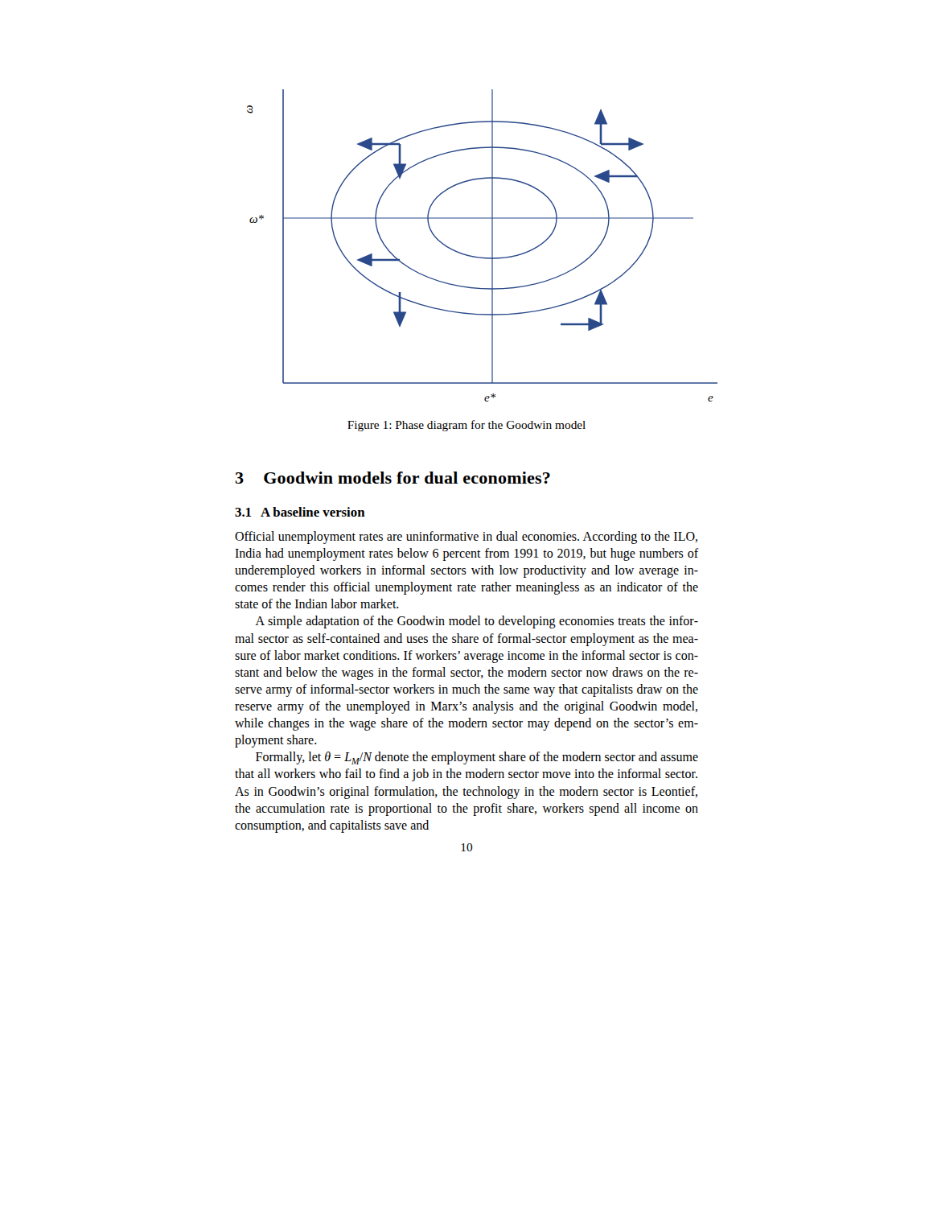ω ω* e* e
Figure 1: Phase diagram for the Goodwin model
3 Goodwin models for dual economies?
3.1 A baseline version
Official unemployment rates are uninformative in dual economies. According to the ILO, India had unemployment rates below 6 percent from 1991 to 2019, but huge numbers of underemployed workers in informal sectors with low productivity and low average incomes render this official unemployment rate rather meaningless as an indicator of the state of the Indian labor market.
A simple adaptation of the Goodwin model to developing economies treats the informal sector as self-contained and uses the share of formal-sector employment as the measure of labor market conditions. If workers’ average income in the informal sector is constant and below the wages in the formal sector, the modern sector now draws on the reserve army of informal-sector workers in much the same way that capitalists draw on the reserve army of the unemployed in Marx’s analysis and the original Goodwin model, while changes in the wage share of the modern sector may depend on the sector’s employment share.
Formally, let θ = LM/N denote the employment share of the modern sector and assume that all workers who fail to find a job in the modern sector move into the informal sector. As in Goodwin’s original formulation, the technology in the modern sector is Leontief, the accumulation rate is proportional to the profit share, workers spend all income on consumption, and capitalists save and
10